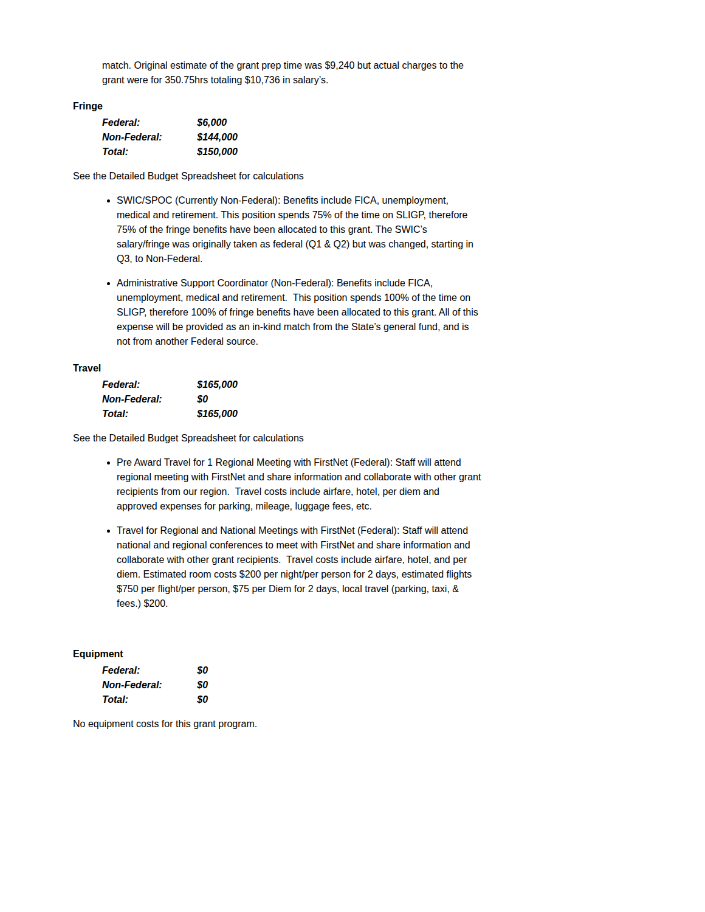match. Original estimate of the grant prep time was $9,240 but actual charges to the grant were for 350.75hrs totaling $10,736 in salary’s.
Fringe
| Federal: | $6,000 |
| Non-Federal: | $144,000 |
| Total: | $150,000 |
See the Detailed Budget Spreadsheet for calculations
SWIC/SPOC (Currently Non-Federal): Benefits include FICA, unemployment, medical and retirement. This position spends 75% of the time on SLIGP, therefore 75% of the fringe benefits have been allocated to this grant. The SWIC’s salary/fringe was originally taken as federal (Q1 & Q2) but was changed, starting in Q3, to Non-Federal.
Administrative Support Coordinator (Non-Federal): Benefits include FICA, unemployment, medical and retirement. This position spends 100% of the time on SLIGP, therefore 100% of fringe benefits have been allocated to this grant. All of this expense will be provided as an in-kind match from the State’s general fund, and is not from another Federal source.
Travel
| Federal: | $165,000 |
| Non-Federal: | $0 |
| Total: | $165,000 |
See the Detailed Budget Spreadsheet for calculations
Pre Award Travel for 1 Regional Meeting with FirstNet (Federal): Staff will attend regional meeting with FirstNet and share information and collaborate with other grant recipients from our region. Travel costs include airfare, hotel, per diem and approved expenses for parking, mileage, luggage fees, etc.
Travel for Regional and National Meetings with FirstNet (Federal): Staff will attend national and regional conferences to meet with FirstNet and share information and collaborate with other grant recipients. Travel costs include airfare, hotel, and per diem. Estimated room costs $200 per night/per person for 2 days, estimated flights $750 per flight/per person, $75 per Diem for 2 days, local travel (parking, taxi, & fees.) $200.
Equipment
| Federal: | $0 |
| Non-Federal: | $0 |
| Total: | $0 |
No equipment costs for this grant program.